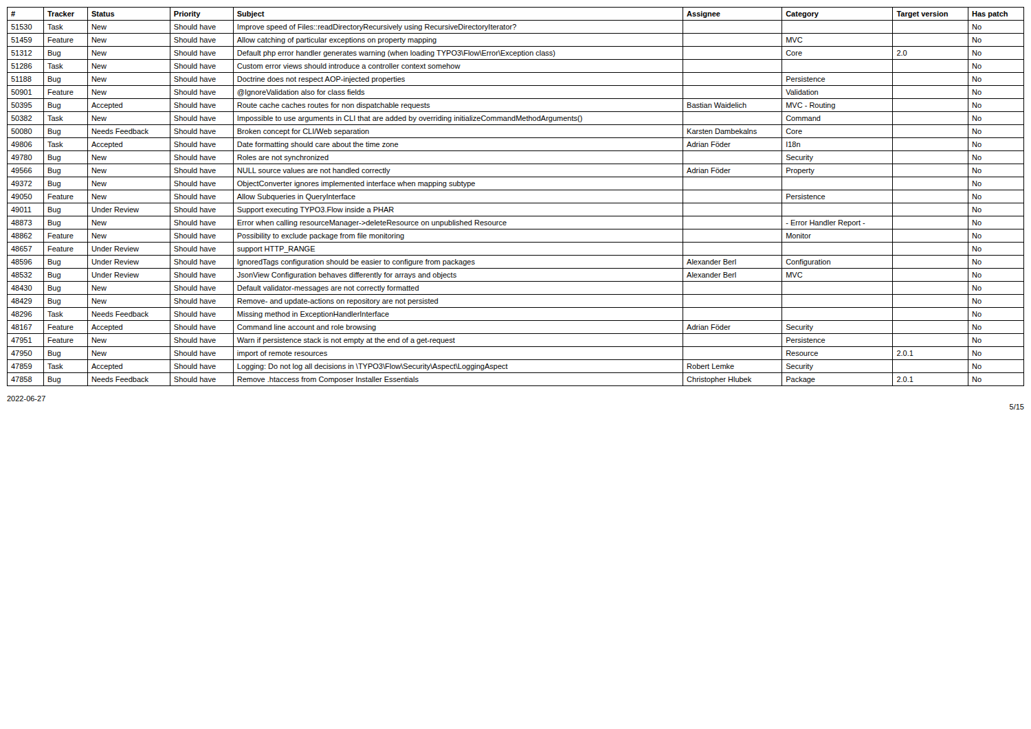| # | Tracker | Status | Priority | Subject | Assignee | Category | Target version | Has patch |
| --- | --- | --- | --- | --- | --- | --- | --- | --- |
| 51530 | Task | New | Should have | Improve speed of Files::readDirectoryRecursively using RecursiveDirectoryIterator? | | | | No |
| 51459 | Feature | New | Should have | Allow catching of particular exceptions on property mapping | | MVC | | No |
| 51312 | Bug | New | Should have | Default php error handler generates warning (when loading TYPO3\Flow\Error\Exception class) | | Core | 2.0 | No |
| 51286 | Task | New | Should have | Custom error views should introduce a controller context somehow | | | | No |
| 51188 | Bug | New | Should have | Doctrine does not respect AOP-injected properties | | Persistence | | No |
| 50901 | Feature | New | Should have | @IgnoreValidation also for class fields | | Validation | | No |
| 50395 | Bug | Accepted | Should have | Route cache caches routes for non dispatchable requests | Bastian Waidelich | MVC - Routing | | No |
| 50382 | Task | New | Should have | Impossible to use arguments in CLI that are added by overriding initializeCommandMethodArguments() | | Command | | No |
| 50080 | Bug | Needs Feedback | Should have | Broken concept for CLI/Web separation | Karsten Dambekalns | Core | | No |
| 49806 | Task | Accepted | Should have | Date formatting should care about the time zone | Adrian Föder | I18n | | No |
| 49780 | Bug | New | Should have | Roles are not synchronized | | Security | | No |
| 49566 | Bug | New | Should have | NULL source values are not handled correctly | Adrian Föder | Property | | No |
| 49372 | Bug | New | Should have | ObjectConverter ignores implemented interface when mapping subtype | | | | No |
| 49050 | Feature | New | Should have | Allow Subqueries in QueryInterface | | Persistence | | No |
| 49011 | Bug | Under Review | Should have | Support executing TYPO3.Flow inside a PHAR | | | | No |
| 48873 | Bug | New | Should have | Error when calling resourceManager->deleteResource on unpublished Resource | | - Error Handler Report - | | No |
| 48862 | Feature | New | Should have | Possibility to exclude package from file monitoring | | Monitor | | No |
| 48657 | Feature | Under Review | Should have | support HTTP_RANGE | | | | No |
| 48596 | Bug | Under Review | Should have | IgnoredTags configuration should be easier to configure from packages | Alexander Berl | Configuration | | No |
| 48532 | Bug | Under Review | Should have | JsonView Configuration behaves differently for arrays and objects | Alexander Berl | MVC | | No |
| 48430 | Bug | New | Should have | Default validator-messages are not correctly formatted | | | | No |
| 48429 | Bug | New | Should have | Remove- and update-actions on repository are not persisted | | | | No |
| 48296 | Task | Needs Feedback | Should have | Missing method in ExceptionHandlerInterface | | | | No |
| 48167 | Feature | Accepted | Should have | Command line account and role browsing | Adrian Föder | Security | | No |
| 47951 | Feature | New | Should have | Warn if persistence stack is not empty at the end of a get-request | | Persistence | | No |
| 47950 | Bug | New | Should have | import of remote resources | | Resource | 2.0.1 | No |
| 47859 | Task | Accepted | Should have | Logging: Do not log all decisions in \TYPO3\Flow\Security\Aspect\LoggingAspect | Robert Lemke | Security | | No |
| 47858 | Bug | Needs Feedback | Should have | Remove .htaccess from Composer Installer Essentials | Christopher Hlubek | Package | 2.0.1 | No |
2022-06-27
5/15